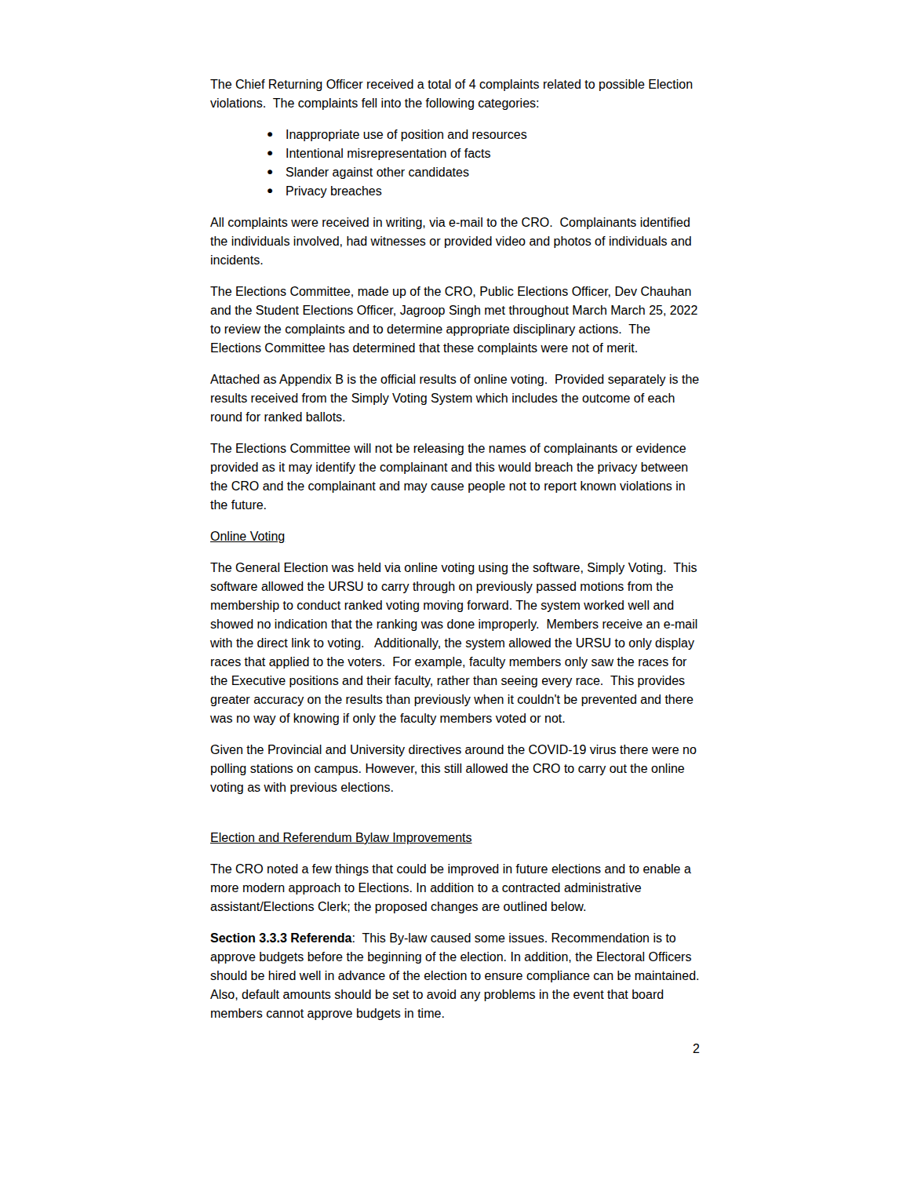The Chief Returning Officer received a total of 4 complaints related to possible Election violations. The complaints fell into the following categories:
Inappropriate use of position and resources
Intentional misrepresentation of facts
Slander against other candidates
Privacy breaches
All complaints were received in writing, via e-mail to the CRO. Complainants identified the individuals involved, had witnesses or provided video and photos of individuals and incidents.
The Elections Committee, made up of the CRO, Public Elections Officer, Dev Chauhan and the Student Elections Officer, Jagroop Singh met throughout March March 25, 2022 to review the complaints and to determine appropriate disciplinary actions. The Elections Committee has determined that these complaints were not of merit.
Attached as Appendix B is the official results of online voting. Provided separately is the results received from the Simply Voting System which includes the outcome of each round for ranked ballots.
The Elections Committee will not be releasing the names of complainants or evidence provided as it may identify the complainant and this would breach the privacy between the CRO and the complainant and may cause people not to report known violations in the future.
Online Voting
The General Election was held via online voting using the software, Simply Voting. This software allowed the URSU to carry through on previously passed motions from the membership to conduct ranked voting moving forward. The system worked well and showed no indication that the ranking was done improperly. Members receive an e-mail with the direct link to voting. Additionally, the system allowed the URSU to only display races that applied to the voters. For example, faculty members only saw the races for the Executive positions and their faculty, rather than seeing every race. This provides greater accuracy on the results than previously when it couldn't be prevented and there was no way of knowing if only the faculty members voted or not.
Given the Provincial and University directives around the COVID-19 virus there were no polling stations on campus. However, this still allowed the CRO to carry out the online voting as with previous elections.
Election and Referendum Bylaw Improvements
The CRO noted a few things that could be improved in future elections and to enable a more modern approach to Elections. In addition to a contracted administrative assistant/Elections Clerk; the proposed changes are outlined below.
Section 3.3.3 Referenda: This By-law caused some issues. Recommendation is to approve budgets before the beginning of the election. In addition, the Electoral Officers should be hired well in advance of the election to ensure compliance can be maintained. Also, default amounts should be set to avoid any problems in the event that board members cannot approve budgets in time.
2